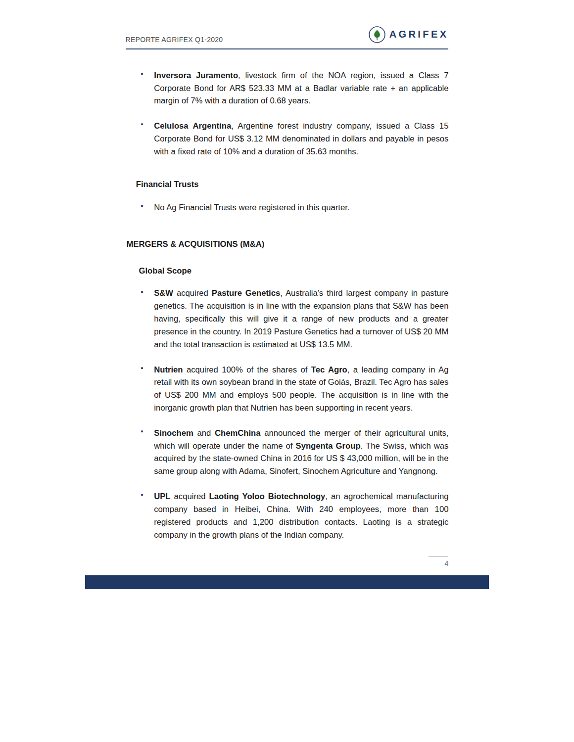REPORTE AGRIFEX Q1-2020
AGRIFEX
Inversora Juramento, livestock firm of the NOA region, issued a Class 7 Corporate Bond for AR$ 523.33 MM at a Badlar variable rate + an applicable margin of 7% with a duration of 0.68 years.
Celulosa Argentina, Argentine forest industry company, issued a Class 15 Corporate Bond for US$ 3.12 MM denominated in dollars and payable in pesos with a fixed rate of 10% and a duration of 35.63 months.
Financial Trusts
No Ag Financial Trusts were registered in this quarter.
MERGERS & ACQUISITIONS (M&A)
Global Scope
S&W acquired Pasture Genetics, Australia's third largest company in pasture genetics. The acquisition is in line with the expansion plans that S&W has been having, specifically this will give it a range of new products and a greater presence in the country. In 2019 Pasture Genetics had a turnover of US$ 20 MM and the total transaction is estimated at US$ 13.5 MM.
Nutrien acquired 100% of the shares of Tec Agro, a leading company in Ag retail with its own soybean brand in the state of Goiás, Brazil. Tec Agro has sales of US$ 200 MM and employs 500 people. The acquisition is in line with the inorganic growth plan that Nutrien has been supporting in recent years.
Sinochem and ChemChina announced the merger of their agricultural units, which will operate under the name of Syngenta Group. The Swiss, which was acquired by the state-owned China in 2016 for US $ 43,000 million, will be in the same group along with Adama, Sinofert, Sinochem Agriculture and Yangnong.
UPL acquired Laoting Yoloo Biotechnology, an agrochemical manufacturing company based in Heibei, China. With 240 employees, more than 100 registered products and 1,200 distribution contacts. Laoting is a strategic company in the growth plans of the Indian company.
4